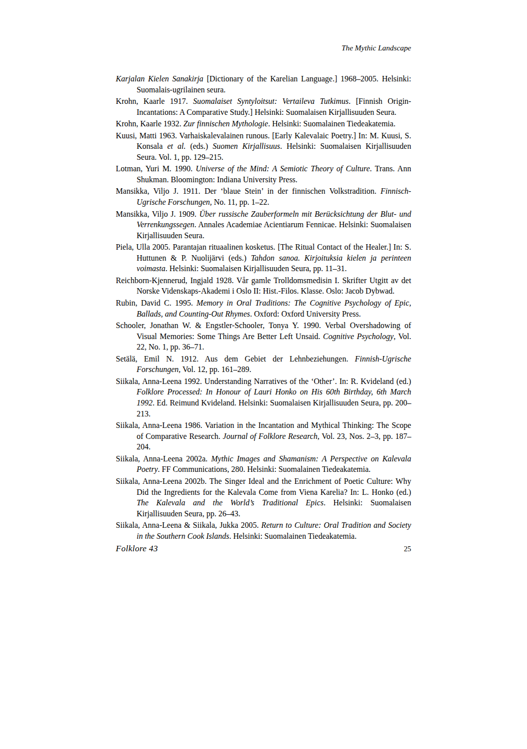The Mythic Landscape
Karjalan Kielen Sanakirja [Dictionary of the Karelian Language.] 1968–2005. Helsinki: Suomalais-ugrilainen seura.
Krohn, Kaarle 1917. Suomalaiset Syntyloitsut: Vertaileva Tutkimus. [Finnish Origin-Incantations: A Comparative Study.] Helsinki: Suomalaisen Kirjallisuuden Seura.
Krohn, Kaarle 1932. Zur finnischen Mythologie. Helsinki: Suomalainen Tiedeakatemia.
Kuusi, Matti 1963. Varhaiskalevalainen runous. [Early Kalevalaic Poetry.] In: M. Kuusi, S. Konsala et al. (eds.) Suomen Kirjallisuus. Helsinki: Suomalaisen Kirjallisuuden Seura. Vol. 1, pp. 129–215.
Lotman, Yuri M. 1990. Universe of the Mind: A Semiotic Theory of Culture. Trans. Ann Shukman. Bloomington: Indiana University Press.
Mansikka, Viljo J. 1911. Der ‘blaue Stein’ in der finnischen Volkstradition. Finnisch-Ugrische Forschungen, No. 11, pp. 1–22.
Mansikka, Viljo J. 1909. Über russische Zauberformeln mit Berücksichtung der Blut- und Verrenkungssegen. Annales Academiae Acientiarum Fennicae. Helsinki: Suomalaisen Kirjallisuuden Seura.
Piela, Ulla 2005. Parantajan rituaalinen kosketus. [The Ritual Contact of the Healer.] In: S. Huttunen & P. Nuolijärvi (eds.) Tahdon sanoa. Kirjoituksia kielen ja perinteen voimasta. Helsinki: Suomalaisen Kirjallisuuden Seura, pp. 11–31.
Reichborn-Kjennerud, Ingjald 1928. Vår gamle Trolldomsmedisin I. Skrifter Utgitt av det Norske Videnskaps-Akademi i Oslo II: Hist.-Filos. Klasse. Oslo: Jacob Dybwad.
Rubin, David C. 1995. Memory in Oral Traditions: The Cognitive Psychology of Epic, Ballads, and Counting-Out Rhymes. Oxford: Oxford University Press.
Schooler, Jonathan W. & Engstler-Schooler, Tonya Y. 1990. Verbal Overshadowing of Visual Memories: Some Things Are Better Left Unsaid. Cognitive Psychology, Vol. 22, No. 1, pp. 36–71.
Setälä, Emil N. 1912. Aus dem Gebiet der Lehnbeziehungen. Finnish-Ugrische Forschungen, Vol. 12, pp. 161–289.
Siikala, Anna-Leena 1992. Understanding Narratives of the ‘Other’. In: R. Kvideland (ed.) Folklore Processed: In Honour of Lauri Honko on His 60th Birthday, 6th March 1992. Ed. Reimund Kvideland. Helsinki: Suomalaisen Kirjallisuuden Seura, pp. 200–213.
Siikala, Anna-Leena 1986. Variation in the Incantation and Mythical Thinking: The Scope of Comparative Research. Journal of Folklore Research, Vol. 23, Nos. 2–3, pp. 187–204.
Siikala, Anna-Leena 2002a. Mythic Images and Shamanism: A Perspective on Kalevala Poetry. FF Communications, 280. Helsinki: Suomalainen Tiedeakatemia.
Siikala, Anna-Leena 2002b. The Singer Ideal and the Enrichment of Poetic Culture: Why Did the Ingredients for the Kalevala Come from Viena Karelia? In: L. Honko (ed.) The Kalevala and the World’s Traditional Epics. Helsinki: Suomalaisen Kirjallisuuden Seura, pp. 26–43.
Siikala, Anna-Leena & Siikala, Jukka 2005. Return to Culture: Oral Tradition and Society in the Southern Cook Islands. Helsinki: Suomalainen Tiedeakatemia.
Folklore 43 25